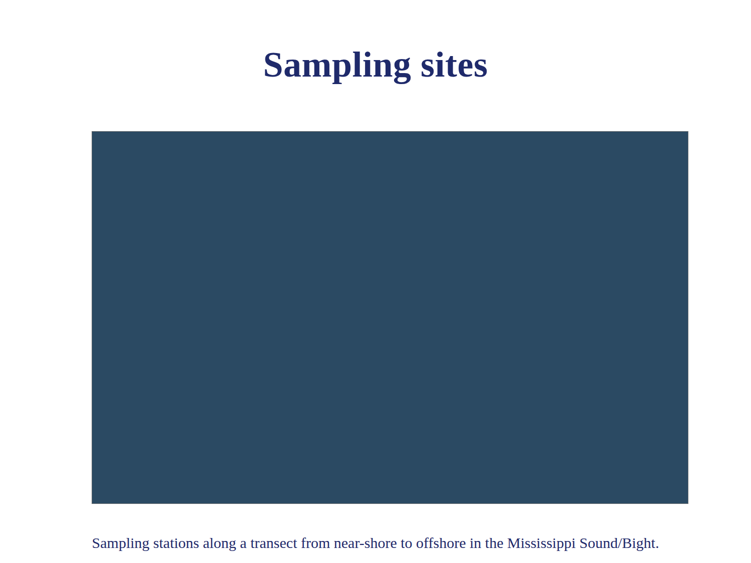Sampling sites
Sampling stations along a transect from near-shore to offshore in the Mississippi Sound/Bight.